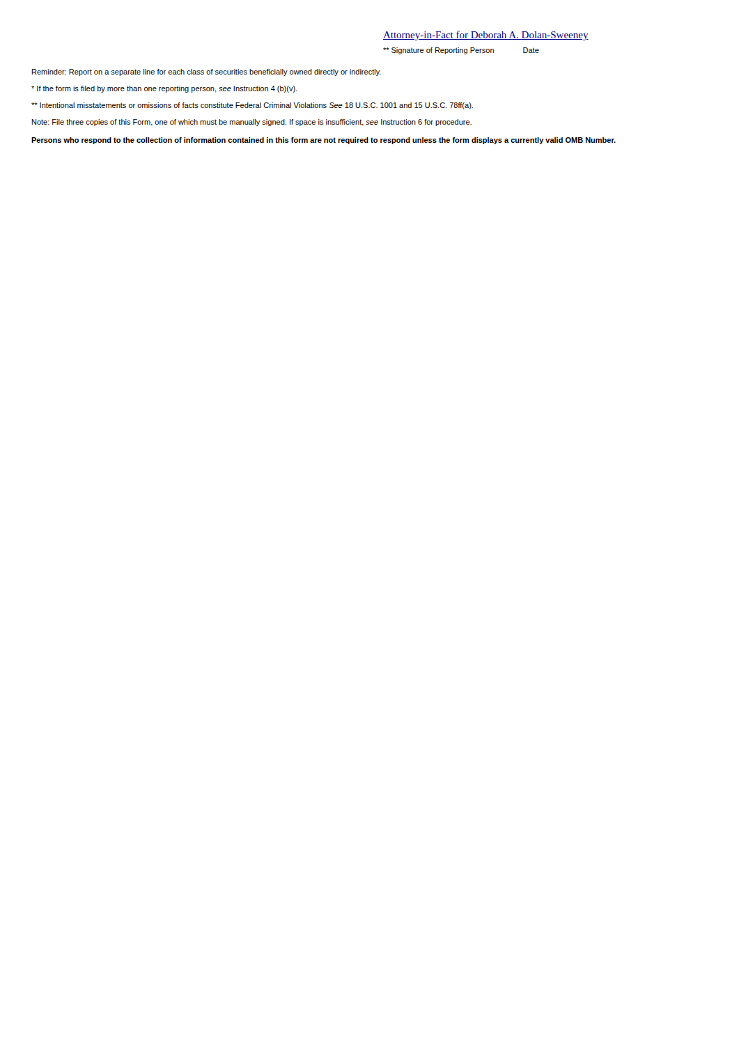Attorney-in-Fact for Deborah A. Dolan-Sweeney
** Signature of Reporting Person Date
Reminder: Report on a separate line for each class of securities beneficially owned directly or indirectly.
* If the form is filed by more than one reporting person, see Instruction 4 (b)(v).
** Intentional misstatements or omissions of facts constitute Federal Criminal Violations See 18 U.S.C. 1001 and 15 U.S.C. 78ff(a).
Note: File three copies of this Form, one of which must be manually signed. If space is insufficient, see Instruction 6 for procedure.
Persons who respond to the collection of information contained in this form are not required to respond unless the form displays a currently valid OMB Number.